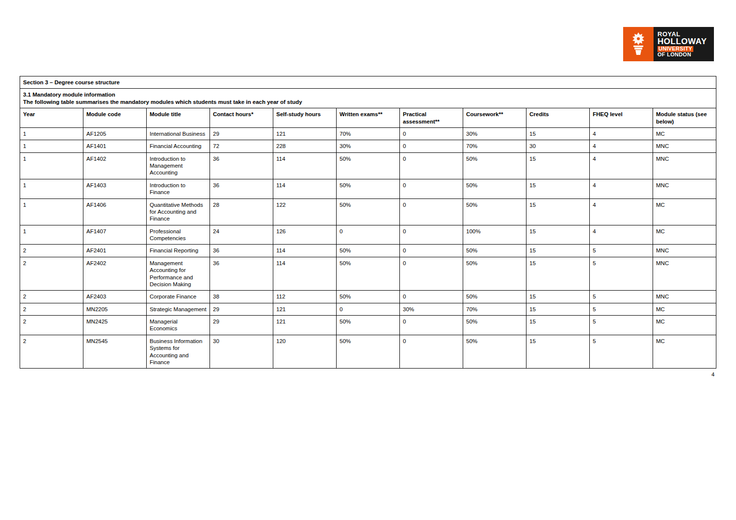ROYAL HOLLOWAY UNIVERSITY OF LONDON
| Section 3 – Degree course structure |
| 3.1 Mandatory module information The following table summarises the mandatory modules which students must take in each year of study |
| Year | Module code | Module title | Contact hours* | Self-study hours | Written exams** | Practical assessment** | Coursework** | Credits | FHEQ level | Module status (see below) |
| 1 | AF1205 | International Business | 29 | 121 | 70% | 0 | 30% | 15 | 4 | MC |
| 1 | AF1401 | Financial Accounting | 72 | 228 | 30% | 0 | 70% | 30 | 4 | MNC |
| 1 | AF1402 | Introduction to Management Accounting | 36 | 114 | 50% | 0 | 50% | 15 | 4 | MNC |
| 1 | AF1403 | Introduction to Finance | 36 | 114 | 50% | 0 | 50% | 15 | 4 | MNC |
| 1 | AF1406 | Quantitative Methods for Accounting and Finance | 28 | 122 | 50% | 0 | 50% | 15 | 4 | MC |
| 1 | AF1407 | Professional Competencies | 24 | 126 | 0 | 0 | 100% | 15 | 4 | MC |
| 2 | AF2401 | Financial Reporting | 36 | 114 | 50% | 0 | 50% | 15 | 5 | MNC |
| 2 | AF2402 | Management Accounting for Performance and Decision Making | 36 | 114 | 50% | 0 | 50% | 15 | 5 | MNC |
| 2 | AF2403 | Corporate Finance | 38 | 112 | 50% | 0 | 50% | 15 | 5 | MNC |
| 2 | MN2205 | Strategic Management | 29 | 121 | 0 | 30% | 70% | 15 | 5 | MC |
| 2 | MN2425 | Managerial Economics | 29 | 121 | 50% | 0 | 50% | 15 | 5 | MC |
| 2 | MN2545 | Business Information Systems for Accounting and Finance | 30 | 120 | 50% | 0 | 50% | 15 | 5 | MC |
4